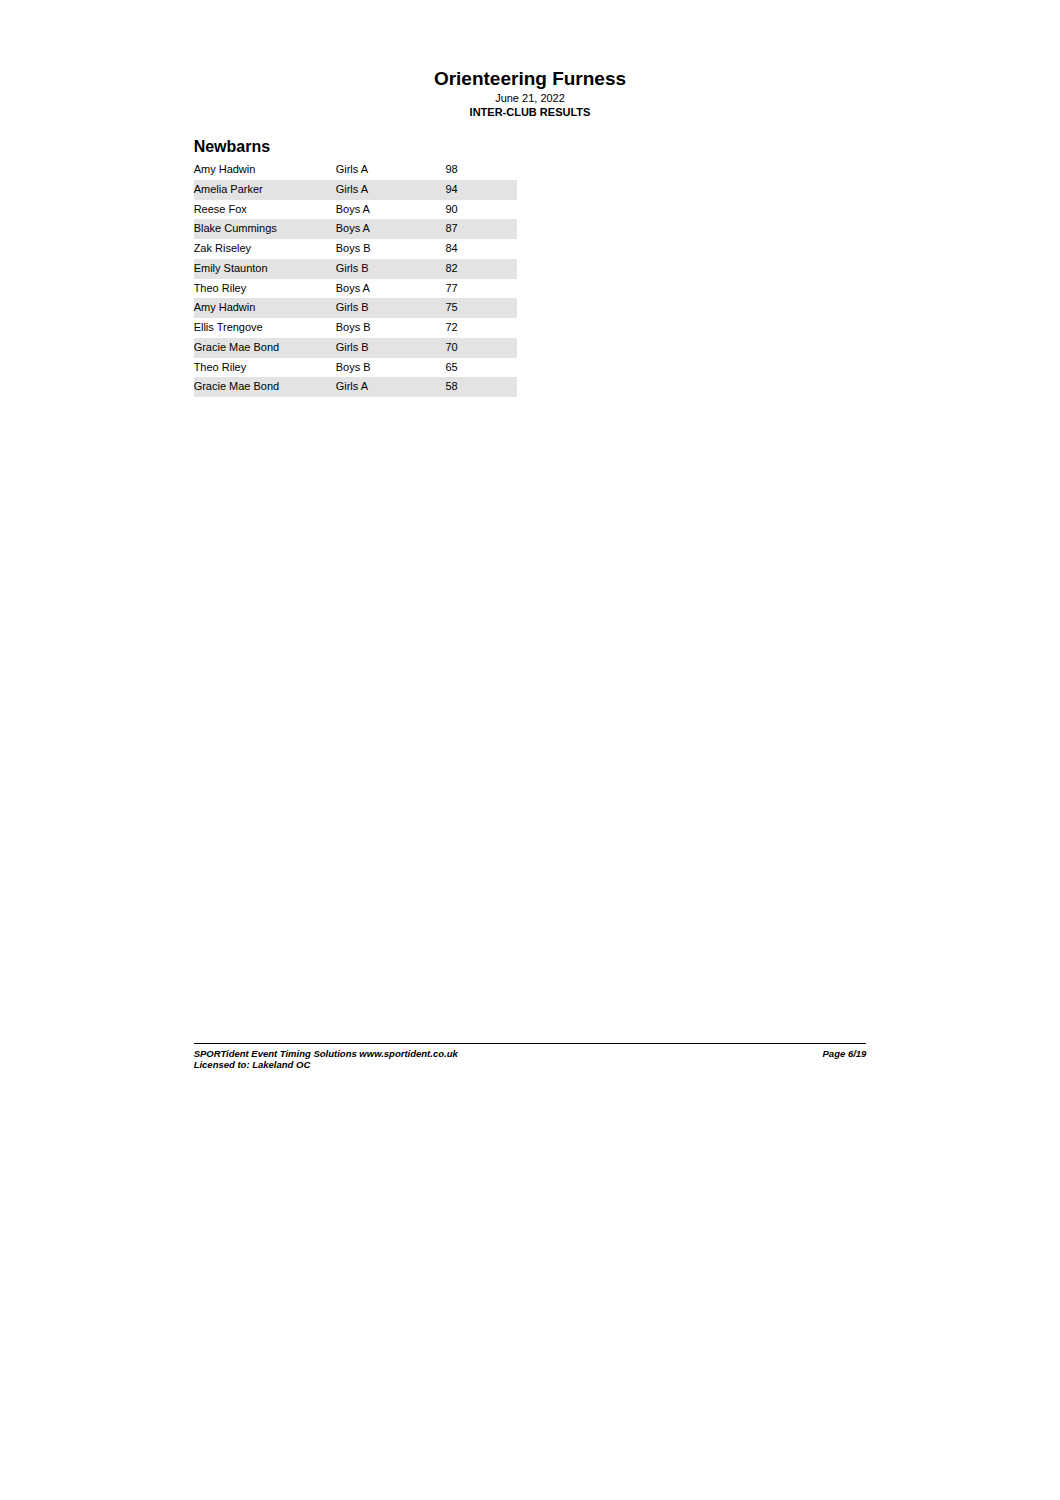Orienteering Furness
June 21, 2022
INTER-CLUB RESULTS
Newbarns
| Amy Hadwin | Girls A | 98 |
| Amelia Parker | Girls A | 94 |
| Reese Fox | Boys A | 90 |
| Blake Cummings | Boys A | 87 |
| Zak Riseley | Boys B | 84 |
| Emily Staunton | Girls B | 82 |
| Theo Riley | Boys A | 77 |
| Amy Hadwin | Girls B | 75 |
| Ellis Trengove | Boys B | 72 |
| Gracie Mae Bond | Girls B | 70 |
| Theo Riley | Boys B | 65 |
| Gracie Mae Bond | Girls A | 58 |
SPORTident Event Timing Solutions www.sportident.co.uk
Licensed to: Lakeland OC
Page 6/19